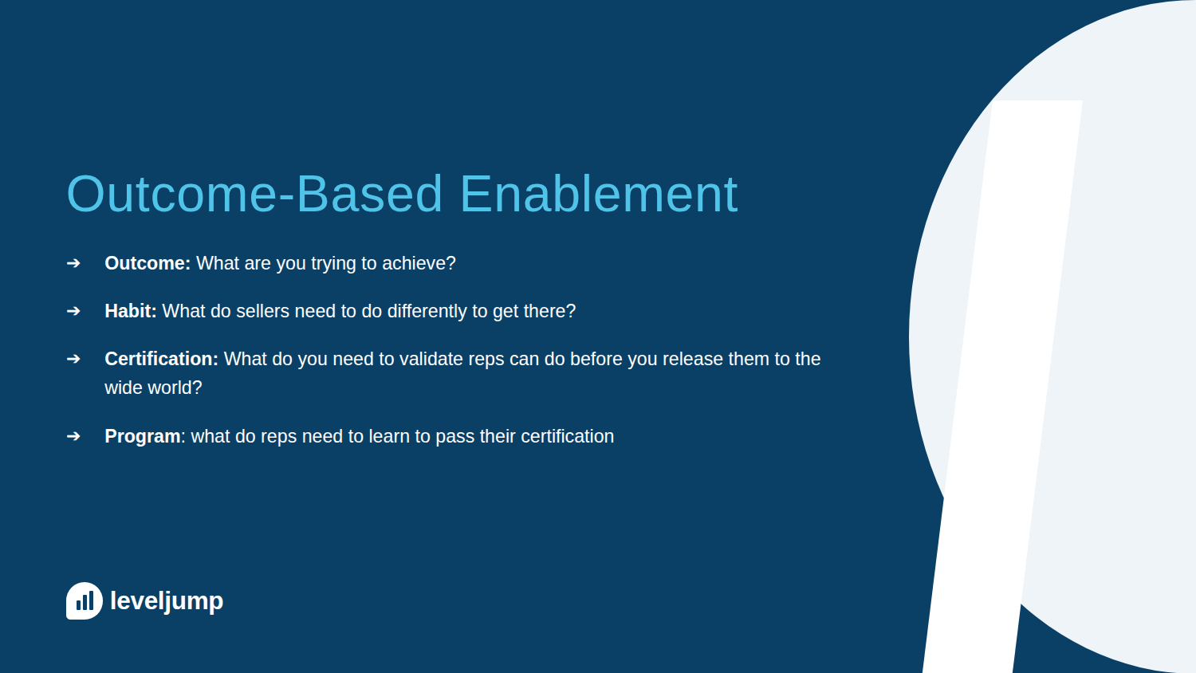Outcome-Based Enablement
Outcome: What are you trying to achieve?
Habit: What do sellers need to do differently to get there?
Certification: What do you need to validate reps can do before you release them to the wide world?
Program: what do reps need to learn to pass their certification
leveljump